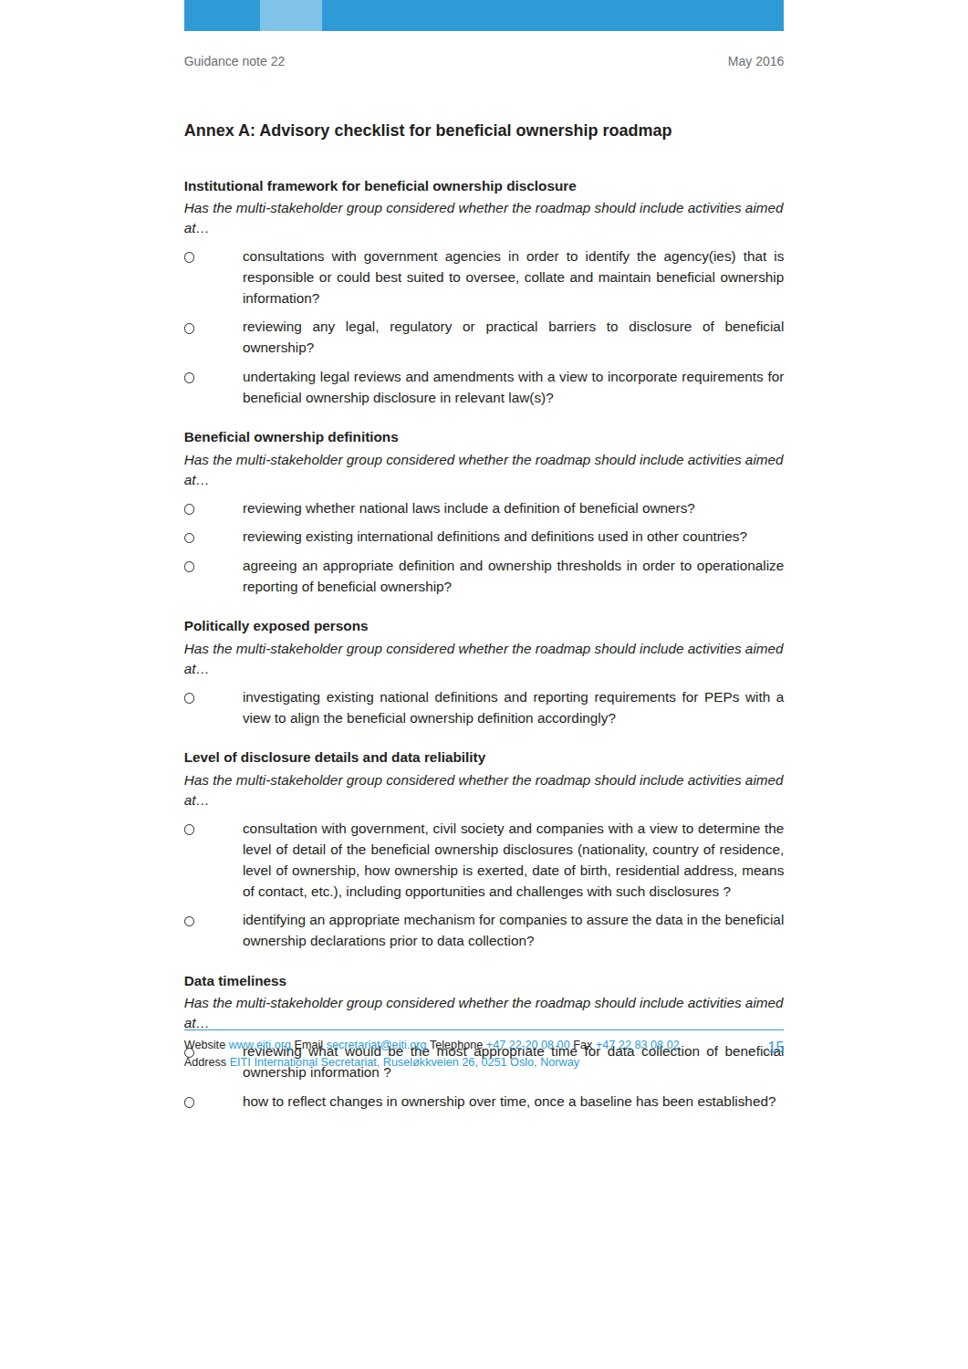Guidance note 22 May 2016
Annex A: Advisory checklist for beneficial ownership roadmap
Institutional framework for beneficial ownership disclosure
Has the multi-stakeholder group considered whether the roadmap should include activities aimed at…
consultations with government agencies in order to identify the agency(ies) that is responsible or could best suited to oversee, collate and maintain beneficial ownership information?
reviewing any legal, regulatory or practical barriers to disclosure of beneficial ownership?
undertaking legal reviews and amendments with a view to incorporate requirements for beneficial ownership disclosure in relevant law(s)?
Beneficial ownership definitions
Has the multi-stakeholder group considered whether the roadmap should include activities aimed at…
reviewing whether national laws include a definition of beneficial owners?
reviewing existing international definitions and definitions used in other countries?
agreeing an appropriate definition and ownership thresholds in order to operationalize reporting of beneficial ownership?
Politically exposed persons
Has the multi-stakeholder group considered whether the roadmap should include activities aimed at…
investigating existing national definitions and reporting requirements for PEPs with a view to align the beneficial ownership definition accordingly?
Level of disclosure details and data reliability
Has the multi-stakeholder group considered whether the roadmap should include activities aimed at…
consultation with government, civil society and companies with a view to determine the level of detail of the beneficial ownership disclosures (nationality, country of residence, level of ownership, how ownership is exerted, date of birth, residential address, means of contact, etc.), including opportunities and challenges with such disclosures ?
identifying an appropriate mechanism for companies to assure the data in the beneficial ownership declarations prior to data collection?
Data timeliness
Has the multi-stakeholder group considered whether the roadmap should include activities aimed at…
reviewing what would be the most appropriate time for data collection of beneficial ownership information ?
how to reflect changes in ownership over time, once a baseline has been established?
Website www.eiti.org Email secretariat@eiti.org Telephone +47 22 20 08 00 Fax +47 22 83 08 02
Address EITI International Secretariat, Ruseløkkveien 26, 0251 Oslo, Norway
15